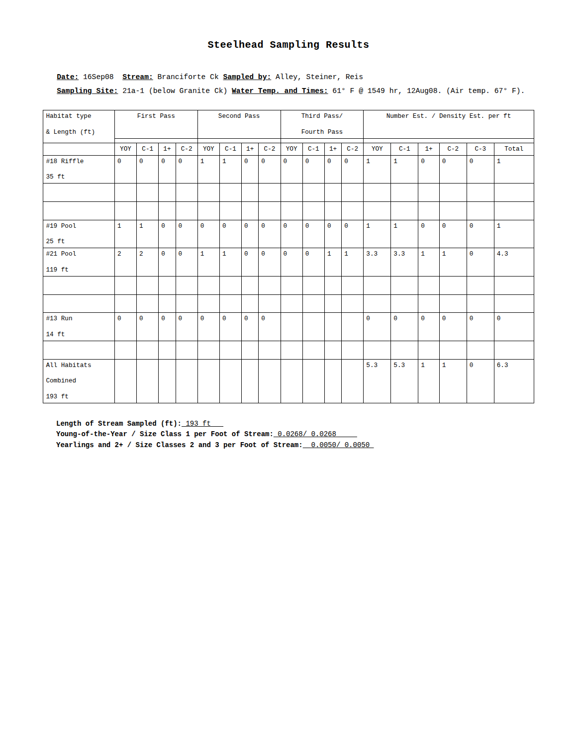Steelhead Sampling Results
Date: 16Sep08 Stream: Branciforte Ck Sampled by: Alley, Steiner, Reis
Sampling Site: 21a-1 (below Granite Ck) Water Temp. and Times: 61° F @ 1549 hr, 12Aug08. (Air temp. 67° F).
| Habitat type & Length (ft) | First Pass | Second Pass | Third Pass/ Fourth Pass | Number Est. / Density Est. per ft |
| | YOY | C-1 | 1+ | C-2 | YOY | C-1 | 1+ | C-2 | YOY | C-1 | 1+ | C-2 | YOY | C-1 | 1+ | C-2 | C-3 | Total |
| #18 Riffle 35 ft | 0 | 0 | 0 | 0 | 1 | 1 | 0 | 0 | 0 | 0 | 0 | 0 | 1 | 1 | 0 | 0 | 0 | 1 |
| #19 Pool 25 ft | 1 | 1 | 0 | 0 | 0 | 0 | 0 | 0 | 0 | 0 | 0 | 0 | 1 | 1 | 0 | 0 | 0 | 1 |
| #21 Pool 119 ft | 2 | 2 | 0 | 0 | 1 | 1 | 0 | 0 | 0 | 0 | 1 | 1 | 3.3 | 3.3 | 1 | 1 | 0 | 4.3 |
| #13 Run 14 ft | 0 | 0 | 0 | 0 | 0 | 0 | 0 | 0 | | | | | 0 | 0 | 0 | 0 | 0 | 0 |
| All Habitats Combined 193 ft | | | | | | | | | | | | | 5.3 | 5.3 | 1 | 1 | 0 | 6.3 |
Length of Stream Sampled (ft): 193 ft
Young-of-the-Year / Size Class 1 per Foot of Stream: 0.0268/ 0.0268
Yearlings and 2+ / Size Classes 2 and 3 per Foot of Stream: 0.0050/ 0.0050